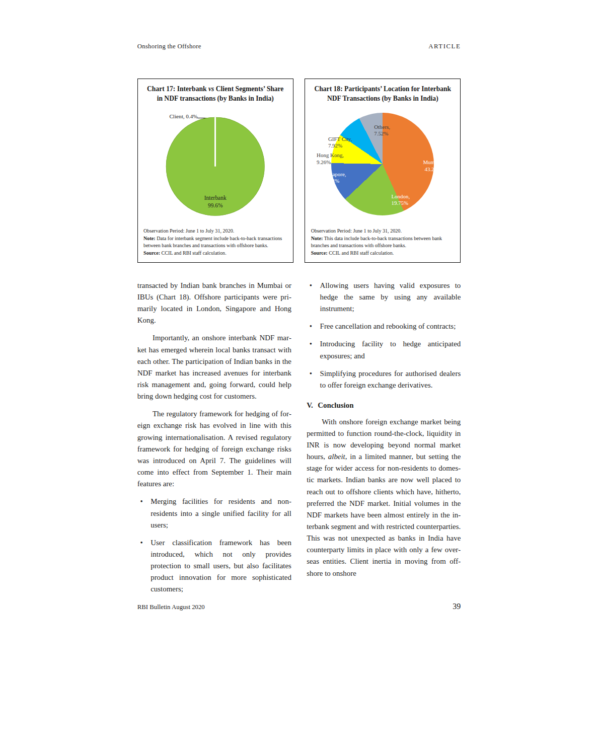Onshoring the Offshore
ARTICLE
Chart 17: Interbank vs Client Segments’ Share in NDF transactions (by Banks in India)
Client, 0.4%
Interbank
99.6%
Observation Period: June 1 to July 31, 2020.
Note: Data for interbank segment include back-to-back transactions between bank branches and transactions with offshore banks.
Source: CCIL and RBI staff calculation.
Chart 18: Participants’ Location for Interbank NDF Transactions (by Banks in India)
Others,
7.52%
GIFT City,
7.92%
Hong Kong,
9.26%
Singapore,
12.34%
London,
19.75%
Mumbai,
43.21%
Observation Period: June 1 to July 31, 2020.
Note: This data include back-to-back transactions between bank branches and transactions with offshore banks.
Source: CCIL and RBI staff calculation.
transacted by Indian bank branches in Mumbai or IBUs (Chart 18). Offshore participants were primarily located in London, Singapore and Hong Kong.
Importantly, an onshore interbank NDF market has emerged wherein local banks transact with each other. The participation of Indian banks in the NDF market has increased avenues for interbank risk management and, going forward, could help bring down hedging cost for customers.
The regulatory framework for hedging of foreign exchange risk has evolved in line with this growing internationalisation. A revised regulatory framework for hedging of foreign exchange risks was introduced on April 7. The guidelines will come into effect from September 1. Their main features are:
Merging facilities for residents and non-residents into a single unified facility for all users;
User classification framework has been introduced, which not only provides protection to small users, but also facilitates product innovation for more sophisticated customers;
Allowing users having valid exposures to hedge the same by using any available instrument;
Free cancellation and rebooking of contracts;
Introducing facility to hedge anticipated exposures; and
Simplifying procedures for authorised dealers to offer foreign exchange derivatives.
V. Conclusion
With onshore foreign exchange market being permitted to function round-the-clock, liquidity in INR is now developing beyond normal market hours, albeit, in a limited manner, but setting the stage for wider access for non-residents to domestic markets. Indian banks are now well placed to reach out to offshore clients which have, hitherto, preferred the NDF market. Initial volumes in the NDF markets have been almost entirely in the interbank segment and with restricted counterparties. This was not unexpected as banks in India have counterparty limits in place with only a few overseas entities. Client inertia in moving from offshore to onshore
RBI Bulletin August 2020
39